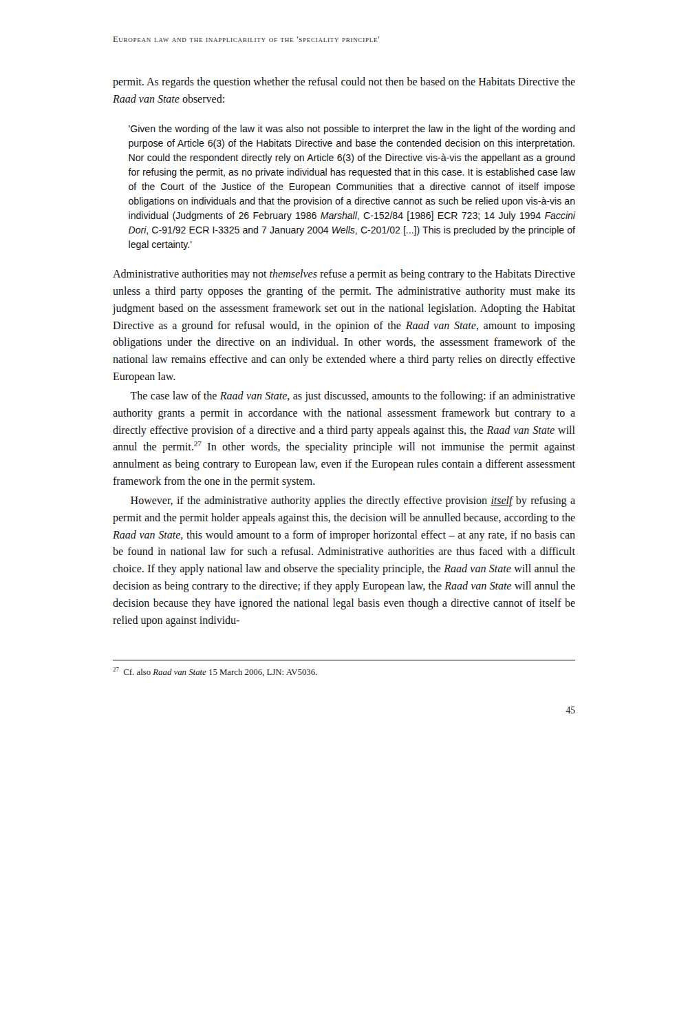European law and the inapplicability of the 'speciality principle'
permit. As regards the question whether the refusal could not then be based on the Habitats Directive the Raad van State observed:
'Given the wording of the law it was also not possible to interpret the law in the light of the wording and purpose of Article 6(3) of the Habitats Directive and base the contended decision on this interpretation. Nor could the respondent directly rely on Article 6(3) of the Directive vis-à-vis the appellant as a ground for refusing the permit, as no private individual has requested that in this case. It is established case law of the Court of the Justice of the European Communities that a directive cannot of itself impose obligations on individuals and that the provision of a directive cannot as such be relied upon vis-à-vis an individual (Judgments of 26 February 1986 Marshall, C-152/84 [1986] ECR 723; 14 July 1994 Faccini Dori, C-91/92 ECR I-3325 and 7 January 2004 Wells, C-201/02 [...]) This is precluded by the principle of legal certainty.'
Administrative authorities may not themselves refuse a permit as being contrary to the Habitats Directive unless a third party opposes the granting of the permit. The administrative authority must make its judgment based on the assessment framework set out in the national legislation. Adopting the Habitat Directive as a ground for refusal would, in the opinion of the Raad van State, amount to imposing obligations under the directive on an individual. In other words, the assessment framework of the national law remains effective and can only be extended where a third party relies on directly effective European law.
The case law of the Raad van State, as just discussed, amounts to the following: if an administrative authority grants a permit in accordance with the national assessment framework but contrary to a directly effective provision of a directive and a third party appeals against this, the Raad van State will annul the permit.27 In other words, the speciality principle will not immunise the permit against annulment as being contrary to European law, even if the European rules contain a different assessment framework from the one in the permit system.
However, if the administrative authority applies the directly effective provision itself by refusing a permit and the permit holder appeals against this, the decision will be annulled because, according to the Raad van State, this would amount to a form of improper horizontal effect – at any rate, if no basis can be found in national law for such a refusal. Administrative authorities are thus faced with a difficult choice. If they apply national law and observe the speciality principle, the Raad van State will annul the decision as being contrary to the directive; if they apply European law, the Raad van State will annul the decision because they have ignored the national legal basis even though a directive cannot of itself be relied upon against individu-
27 Cf. also Raad van State 15 March 2006, LJN: AV5036.
45